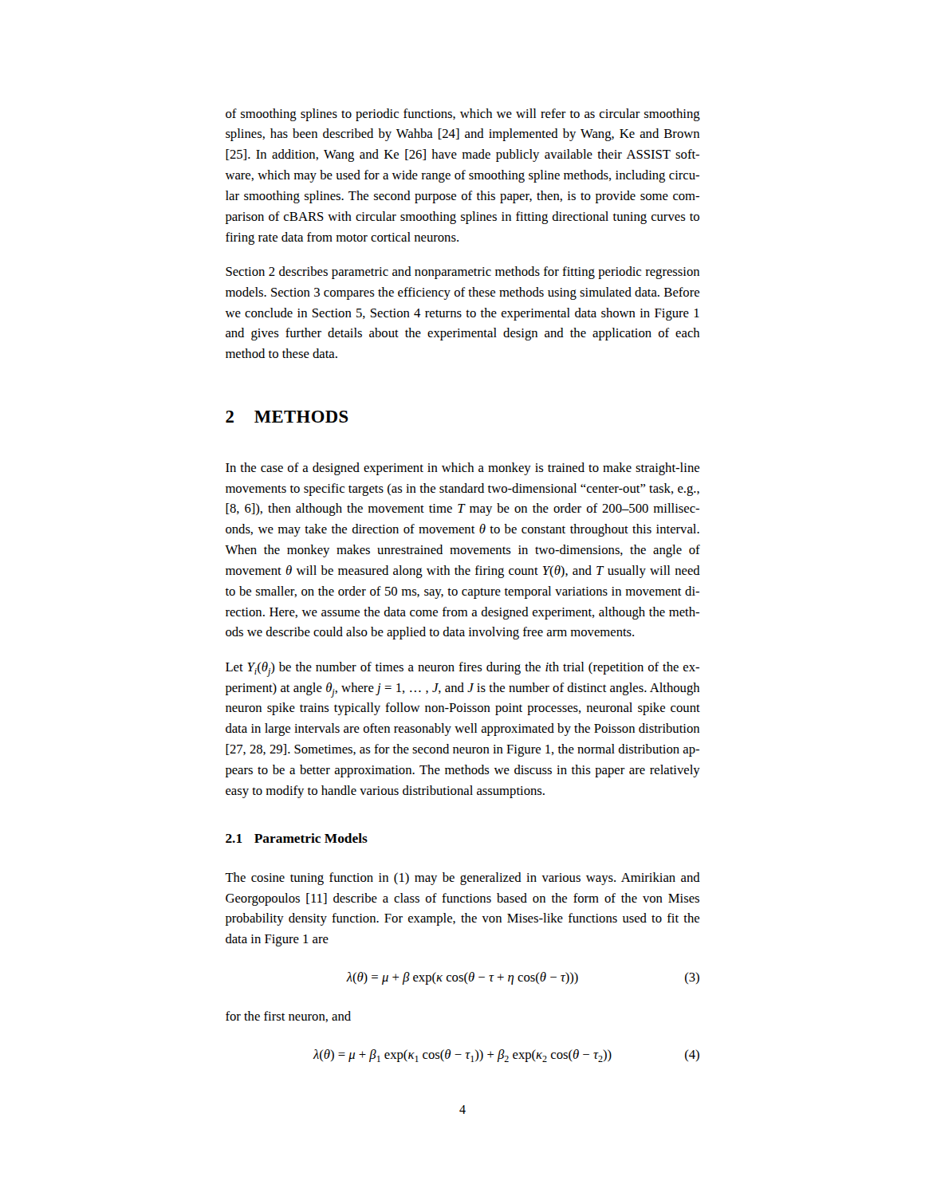of smoothing splines to periodic functions, which we will refer to as circular smoothing splines, has been described by Wahba [24] and implemented by Wang, Ke and Brown [25]. In addition, Wang and Ke [26] have made publicly available their ASSIST software, which may be used for a wide range of smoothing spline methods, including circular smoothing splines. The second purpose of this paper, then, is to provide some comparison of cBARS with circular smoothing splines in fitting directional tuning curves to firing rate data from motor cortical neurons.
Section 2 describes parametric and nonparametric methods for fitting periodic regression models. Section 3 compares the efficiency of these methods using simulated data. Before we conclude in Section 5, Section 4 returns to the experimental data shown in Figure 1 and gives further details about the experimental design and the application of each method to these data.
2 METHODS
In the case of a designed experiment in which a monkey is trained to make straight-line movements to specific targets (as in the standard two-dimensional “center-out” task, e.g., [8, 6]), then although the movement time T may be on the order of 200–500 milliseconds, we may take the direction of movement θ to be constant throughout this interval. When the monkey makes unrestrained movements in two-dimensions, the angle of movement θ will be measured along with the firing count Y(θ), and T usually will need to be smaller, on the order of 50 ms, say, to capture temporal variations in movement direction. Here, we assume the data come from a designed experiment, although the methods we describe could also be applied to data involving free arm movements.
Let Yi(θj) be the number of times a neuron fires during the ith trial (repetition of the experiment) at angle θj, where j = 1, … , J, and J is the number of distinct angles. Although neuron spike trains typically follow non-Poisson point processes, neuronal spike count data in large intervals are often reasonably well approximated by the Poisson distribution [27, 28, 29]. Sometimes, as for the second neuron in Figure 1, the normal distribution appears to be a better approximation. The methods we discuss in this paper are relatively easy to modify to handle various distributional assumptions.
2.1 Parametric Models
The cosine tuning function in (1) may be generalized in various ways. Amirikian and Georgopoulos [11] describe a class of functions based on the form of the von Mises probability density function. For example, the von Mises-like functions used to fit the data in Figure 1 are
λ(θ) = μ + β exp(κ cos(θ − τ + η cos(θ − τ))) (3)
for the first neuron, and
λ(θ) = μ + β1 exp(κ1 cos(θ − τ1)) + β2 exp(κ2 cos(θ − τ2)) (4)
4